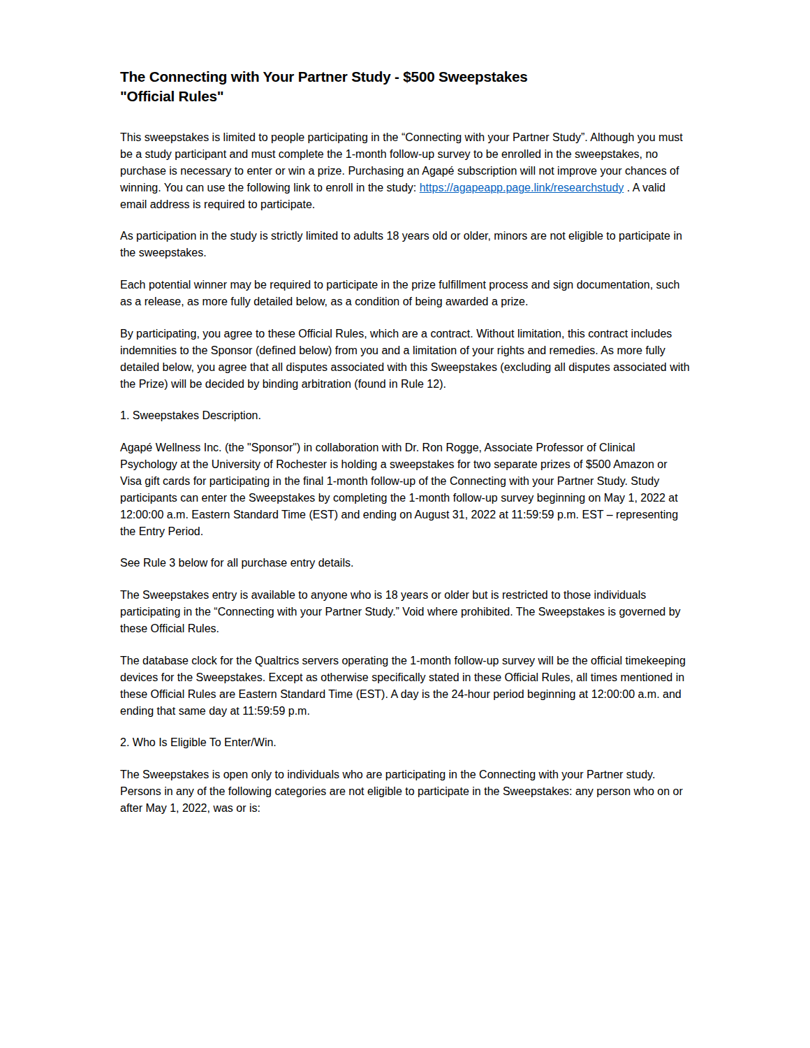The Connecting with Your Partner Study - $500 Sweepstakes
"Official Rules"
This sweepstakes is limited to people participating in the “Connecting with your Partner Study”. Although you must be a study participant and must complete the 1-month follow-up survey to be enrolled in the sweepstakes, no purchase is necessary to enter or win a prize. Purchasing an Agapé subscription will not improve your chances of winning. You can use the following link to enroll in the study: https://agapeapp.page.link/researchstudy . A valid email address is required to participate.
As participation in the study is strictly limited to adults 18 years old or older, minors are not eligible to participate in the sweepstakes.
Each potential winner may be required to participate in the prize fulfillment process and sign documentation, such as a release, as more fully detailed below, as a condition of being awarded a prize.
By participating, you agree to these Official Rules, which are a contract. Without limitation, this contract includes indemnities to the Sponsor (defined below) from you and a limitation of your rights and remedies. As more fully detailed below, you agree that all disputes associated with this Sweepstakes (excluding all disputes associated with the Prize) will be decided by binding arbitration (found in Rule 12).
1. Sweepstakes Description.
Agapé Wellness Inc. (the "Sponsor") in collaboration with Dr. Ron Rogge, Associate Professor of Clinical Psychology at the University of Rochester is holding a sweepstakes for two separate prizes of $500 Amazon or Visa gift cards for participating in the final 1-month follow-up of the Connecting with your Partner Study. Study participants can enter the Sweepstakes by completing the 1-month follow-up survey beginning on May 1, 2022 at 12:00:00 a.m. Eastern Standard Time (EST) and ending on August 31, 2022 at 11:59:59 p.m. EST – representing the Entry Period.
See Rule 3 below for all purchase entry details.
The Sweepstakes entry is available to anyone who is 18 years or older but is restricted to those individuals participating in the “Connecting with your Partner Study.” Void where prohibited. The Sweepstakes is governed by these Official Rules.
The database clock for the Qualtrics servers operating the 1-month follow-up survey will be the official timekeeping devices for the Sweepstakes. Except as otherwise specifically stated in these Official Rules, all times mentioned in these Official Rules are Eastern Standard Time (EST). A day is the 24-hour period beginning at 12:00:00 a.m. and ending that same day at 11:59:59 p.m.
2. Who Is Eligible To Enter/Win.
The Sweepstakes is open only to individuals who are participating in the Connecting with your Partner study. Persons in any of the following categories are not eligible to participate in the Sweepstakes: any person who on or after May 1, 2022, was or is: